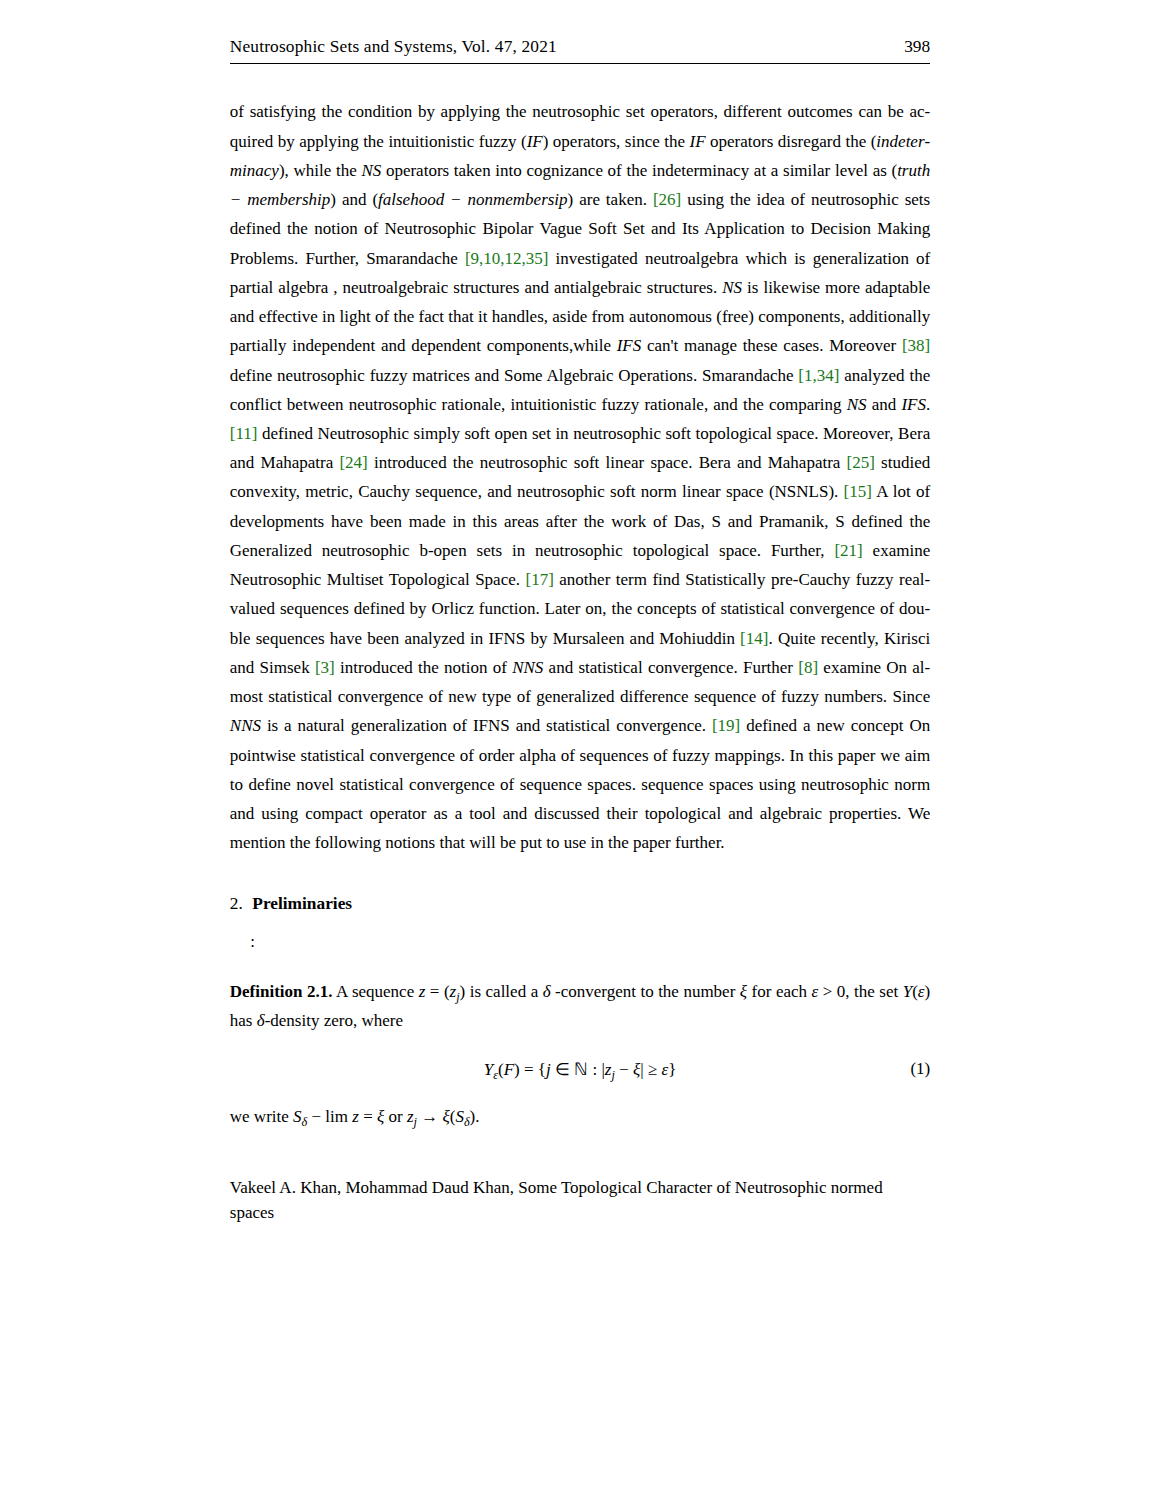Neutrosophic Sets and Systems, Vol. 47, 2021 398
of satisfying the condition by applying the neutrosophic set operators, different outcomes can be acquired by applying the intuitionistic fuzzy (IF) operators, since the IF operators disregard the (indeterminacy), while the NS operators taken into cognizance of the indeterminacy at a similar level as (truth − membership) and (falsehood − nonmembersip) are taken. [26] using the idea of neutrosophic sets defined the notion of Neutrosophic Bipolar Vague Soft Set and Its Application to Decision Making Problems. Further, Smarandache [9,10,12,35] investigated neutroalgebra which is generalization of partial algebra , neutroalgebraic structures and antialgebraic structures. NS is likewise more adaptable and effective in light of the fact that it handles, aside from autonomous (free) components, additionally partially independent and dependent components,while IFS can't manage these cases. Moreover [38] define neutrosophic fuzzy matrices and Some Algebraic Operations. Smarandache [1,34] analyzed the conflict between neutrosophic rationale, intuitionistic fuzzy rationale, and the comparing NS and IFS. [11] defined Neutrosophic simply soft open set in neutrosophic soft topological space. Moreover, Bera and Mahapatra [24] introduced the neutrosophic soft linear space. Bera and Mahapatra [25] studied convexity, metric, Cauchy sequence, and neutrosophic soft norm linear space (NSNLS). [15] A lot of developments have been made in this areas after the work of Das, S and Pramanik, S defined the Generalized neutrosophic b-open sets in neutrosophic topological space. Further, [21] examine Neutrosophic Multiset Topological Space. [17] another term find Statistically pre-Cauchy fuzzy real-valued sequences defined by Orlicz function. Later on, the concepts of statistical convergence of double sequences have been analyzed in IFNS by Mursaleen and Mohiuddin [14]. Quite recently, Kirisci and Simsek [3] introduced the notion of NNS and statistical convergence. Further [8] examine On almost statistical convergence of new type of generalized difference sequence of fuzzy numbers. Since NNS is a natural generalization of IFNS and statistical convergence. [19] defined a new concept On pointwise statistical convergence of order alpha of sequences of fuzzy mappings. In this paper we aim to define novel statistical convergence of sequence spaces. sequence spaces using neutrosophic norm and using compact operator as a tool and discussed their topological and algebraic properties. We mention the following notions that will be put to use in the paper further.
2. Preliminaries
:
Definition 2.1. A sequence z = (zj) is called a δ -convergent to the number ξ for each ε > 0, the set Y(ε) has δ-density zero, where
Yε(F) = {j ∈ ℕ : |zj − ξ| ≥ ε} (1)
we write Sδ − lim z = ξ or zj → ξ(Sδ).
Vakeel A. Khan, Mohammad Daud Khan, Some Topological Character of Neutrosophic normed spaces